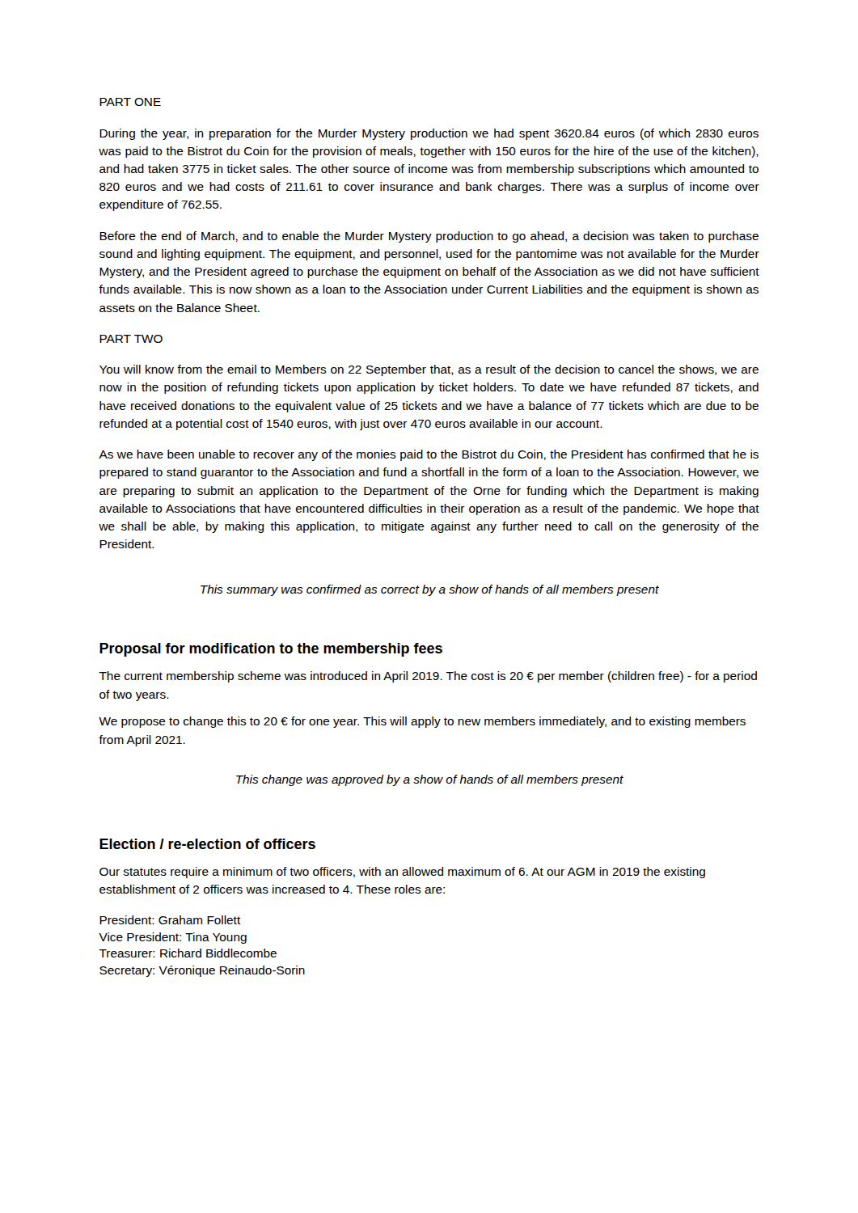PART ONE
During the year, in preparation for the Murder Mystery production we had spent 3620.84 euros (of which 2830 euros was paid to the Bistrot du Coin for the provision of meals, together with 150 euros for the hire of the use of the kitchen), and had taken 3775 in ticket sales. The other source of income was from membership subscriptions which amounted to 820 euros and we had costs of 211.61 to cover insurance and bank charges. There was a surplus of income over expenditure of 762.55.
Before the end of March, and to enable the Murder Mystery production to go ahead, a decision was taken to purchase sound and lighting equipment. The equipment, and personnel, used for the pantomime was not available for the Murder Mystery, and the President agreed to purchase the equipment on behalf of the Association as we did not have sufficient funds available. This is now shown as a loan to the Association under Current Liabilities and the equipment is shown as assets on the Balance Sheet.
PART TWO
You will know from the email to Members on 22 September that, as a result of the decision to cancel the shows, we are now in the position of refunding tickets upon application by ticket holders. To date we have refunded 87 tickets, and have received donations to the equivalent value of 25 tickets and we have a balance of 77 tickets which are due to be refunded at a potential cost of 1540 euros, with just over 470 euros available in our account.
As we have been unable to recover any of the monies paid to the Bistrot du Coin, the President has confirmed that he is prepared to stand guarantor to the Association and fund a shortfall in the form of a loan to the Association. However, we are preparing to submit an application to the Department of the Orne for funding which the Department is making available to Associations that have encountered difficulties in their operation as a result of the pandemic. We hope that we shall be able, by making this application, to mitigate against any further need to call on the generosity of the President.
This summary was confirmed as correct by a show of hands of all members present
Proposal for modification to the membership fees
The current membership scheme was introduced in April 2019. The cost is 20 € per member (children free) - for a period of two years.
We propose to change this to 20 € for one year. This will apply to new members immediately, and to existing members from April 2021.
This change was approved by a show of hands of all members present
Election / re-election of officers
Our statutes require a minimum of two officers, with an allowed maximum of 6. At our AGM in 2019 the existing establishment of 2 officers was increased to 4. These roles are:
President: Graham Follett
Vice President: Tina Young
Treasurer: Richard Biddlecombe
Secretary: Véronique Reinaudo-Sorin